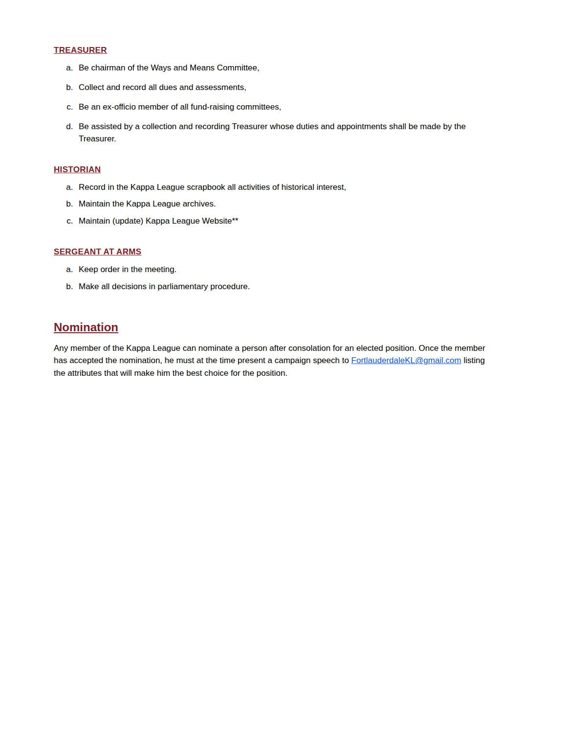TREASURER
Be chairman of the Ways and Means Committee,
Collect and record all dues and assessments,
Be an ex-officio member of all fund-raising committees,
Be assisted by a collection and recording Treasurer whose duties and appointments shall be made by the Treasurer.
HISTORIAN
Record in the Kappa League scrapbook all activities of historical interest,
Maintain the Kappa League archives.
Maintain (update) Kappa League Website**
SERGEANT AT ARMS
Keep order in the meeting.
Make all decisions in parliamentary procedure.
Nomination
Any member of the Kappa League can nominate a person after consolation for an elected position. Once the member has accepted the nomination, he must at the time present a campaign speech to FortlauderdaleKL@gmail.com listing the attributes that will make him the best choice for the position.